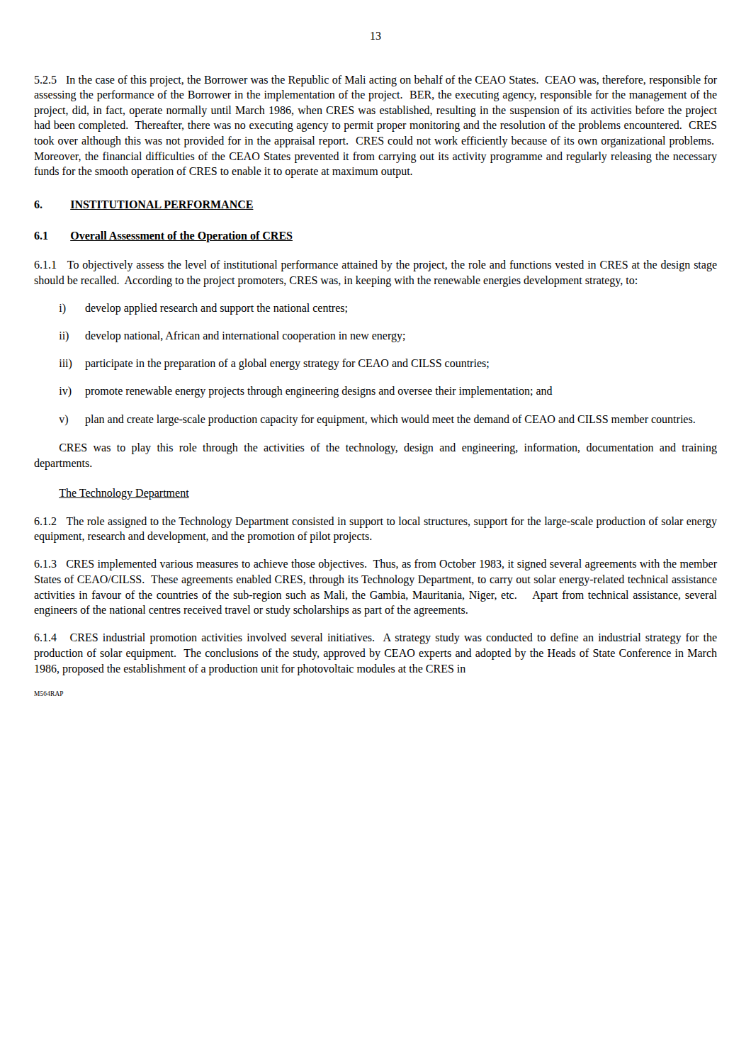13
5.2.5 In the case of this project, the Borrower was the Republic of Mali acting on behalf of the CEAO States. CEAO was, therefore, responsible for assessing the performance of the Borrower in the implementation of the project. BER, the executing agency, responsible for the management of the project, did, in fact, operate normally until March 1986, when CRES was established, resulting in the suspension of its activities before the project had been completed. Thereafter, there was no executing agency to permit proper monitoring and the resolution of the problems encountered. CRES took over although this was not provided for in the appraisal report. CRES could not work efficiently because of its own organizational problems. Moreover, the financial difficulties of the CEAO States prevented it from carrying out its activity programme and regularly releasing the necessary funds for the smooth operation of CRES to enable it to operate at maximum output.
6. INSTITUTIONAL PERFORMANCE
6.1 Overall Assessment of the Operation of CRES
6.1.1 To objectively assess the level of institutional performance attained by the project, the role and functions vested in CRES at the design stage should be recalled. According to the project promoters, CRES was, in keeping with the renewable energies development strategy, to:
i) develop applied research and support the national centres;
ii) develop national, African and international cooperation in new energy;
iii) participate in the preparation of a global energy strategy for CEAO and CILSS countries;
iv) promote renewable energy projects through engineering designs and oversee their implementation; and
v) plan and create large-scale production capacity for equipment, which would meet the demand of CEAO and CILSS member countries.
CRES was to play this role through the activities of the technology, design and engineering, information, documentation and training departments.
The Technology Department
6.1.2 The role assigned to the Technology Department consisted in support to local structures, support for the large-scale production of solar energy equipment, research and development, and the promotion of pilot projects.
6.1.3 CRES implemented various measures to achieve those objectives. Thus, as from October 1983, it signed several agreements with the member States of CEAO/CILSS. These agreements enabled CRES, through its Technology Department, to carry out solar energy-related technical assistance activities in favour of the countries of the sub-region such as Mali, the Gambia, Mauritania, Niger, etc. Apart from technical assistance, several engineers of the national centres received travel or study scholarships as part of the agreements.
6.1.4 CRES industrial promotion activities involved several initiatives. A strategy study was conducted to define an industrial strategy for the production of solar equipment. The conclusions of the study, approved by CEAO experts and adopted by the Heads of State Conference in March 1986, proposed the establishment of a production unit for photovoltaic modules at the CRES in
M564RAP